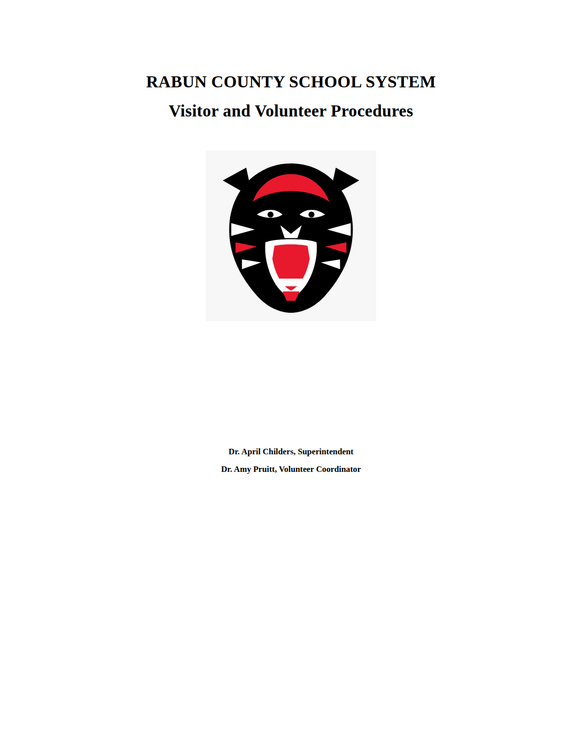RABUN COUNTY SCHOOL SYSTEM
Visitor and Volunteer Procedures
Dr. April Childers, Superintendent
Dr. Amy Pruitt, Volunteer Coordinator